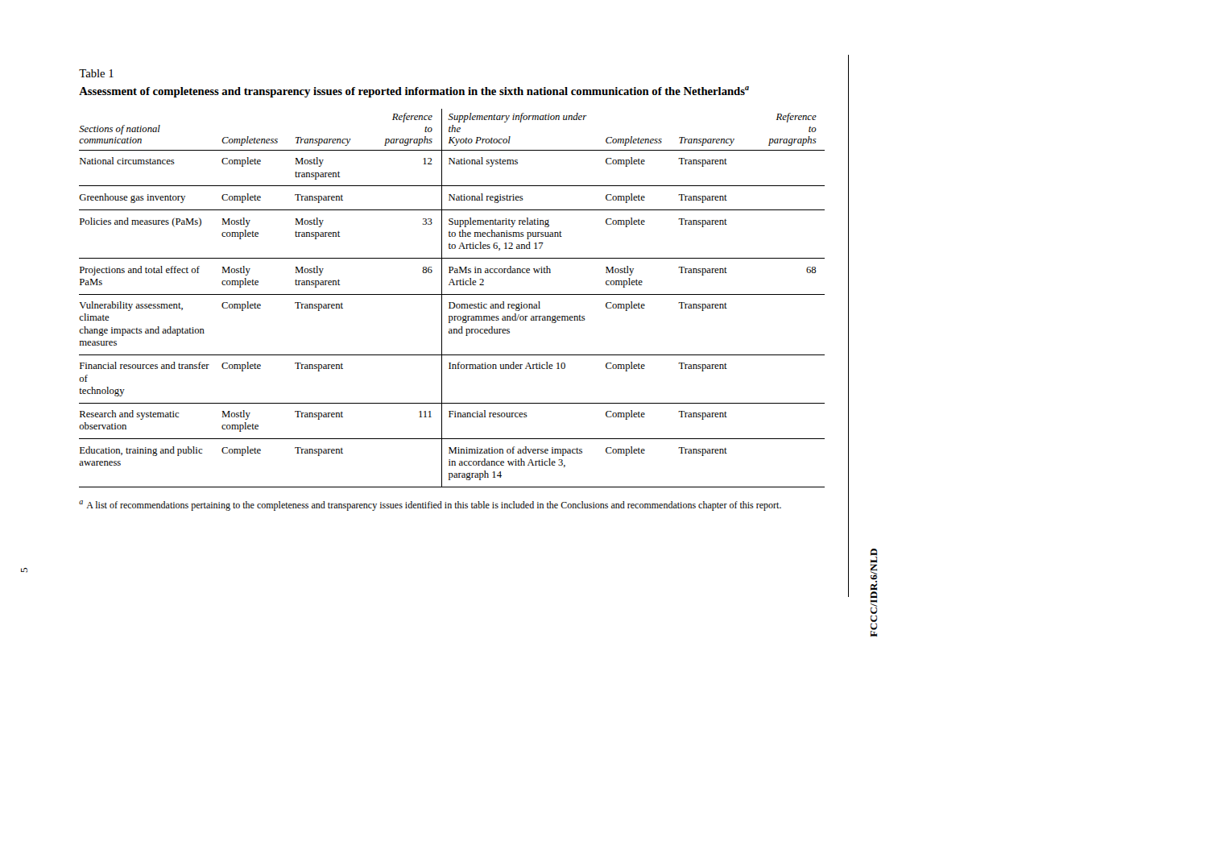FCCC/IDR.6/NLD
5
Table 1
Assessment of completeness and transparency issues of reported information in the sixth national communication of the Netherlandsa
| Sections of national communication | Completeness | Transparency | Reference to paragraphs | Supplementary information under the Kyoto Protocol | Completeness | Transparency | Reference to paragraphs |
| --- | --- | --- | --- | --- | --- | --- | --- |
| National circumstances | Complete | Mostly transparent | 12 | National systems | Complete | Transparent | |
| Greenhouse gas inventory | Complete | Transparent | | National registries | Complete | Transparent | |
| Policies and measures (PaMs) | Mostly complete | Mostly transparent | 33 | Supplementarity relating to the mechanisms pursuant to Articles 6, 12 and 17 | Complete | Transparent | |
| Projections and total effect of PaMs | Mostly complete | Mostly transparent | 86 | PaMs in accordance with Article 2 | Mostly complete | Transparent | 68 |
| Vulnerability assessment, climate change impacts and adaptation measures | Complete | Transparent | | Domestic and regional programmes and/or arrangements and procedures | Complete | Transparent | |
| Financial resources and transfer of technology | Complete | Transparent | | Information under Article 10 | Complete | Transparent | |
| Research and systematic observation | Mostly complete | Transparent | 111 | Financial resources | Complete | Transparent | |
| Education, training and public awareness | Complete | Transparent | | Minimization of adverse impacts in accordance with Article 3, paragraph 14 | Complete | Transparent | |
a A list of recommendations pertaining to the completeness and transparency issues identified in this table is included in the Conclusions and recommendations chapter of this report.